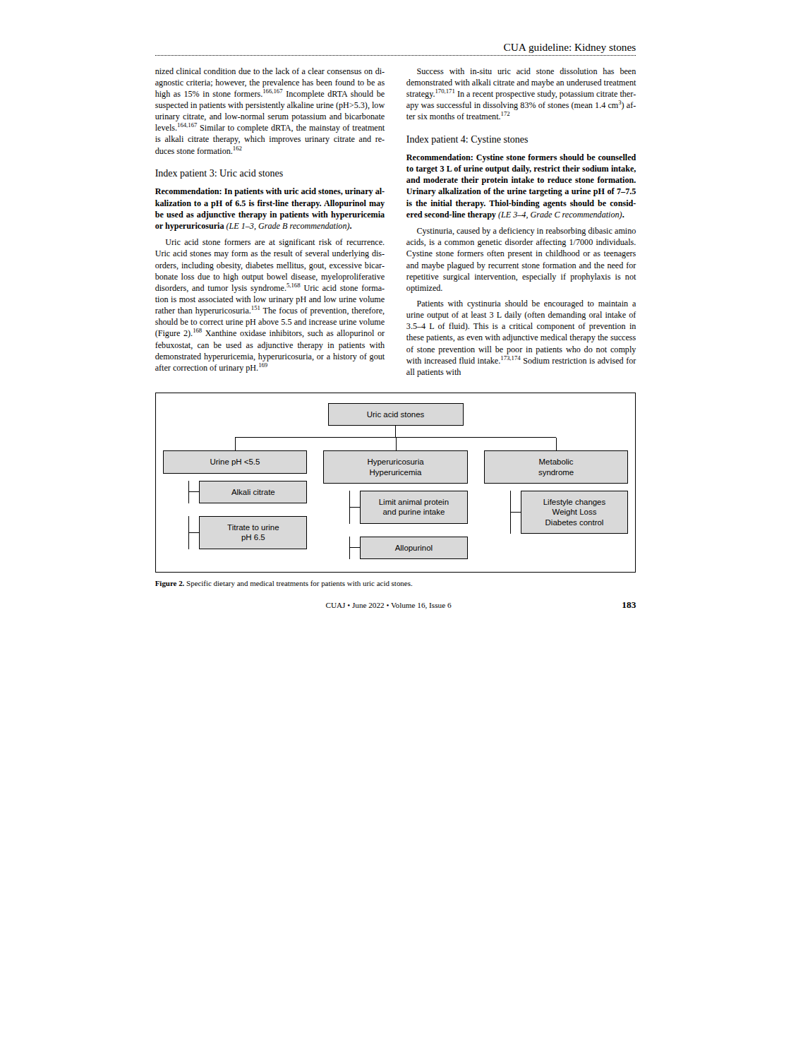CUA guideline: Kidney stones
nized clinical condition due to the lack of a clear consensus on diagnostic criteria; however, the prevalence has been found to be as high as 15% in stone formers.166,167 Incomplete dRTA should be suspected in patients with persistently alkaline urine (pH>5.3), low urinary citrate, and low-normal serum potassium and bicarbonate levels.164,167 Similar to complete dRTA, the mainstay of treatment is alkali citrate therapy, which improves urinary citrate and reduces stone formation.162
Index patient 3: Uric acid stones
Recommendation: In patients with uric acid stones, urinary alkalization to a pH of 6.5 is first-line therapy. Allopurinol may be used as adjunctive therapy in patients with hyperuricemia or hyperuricosuria (LE 1–3, Grade B recommendation).
Uric acid stone formers are at significant risk of recurrence. Uric acid stones may form as the result of several underlying disorders, including obesity, diabetes mellitus, gout, excessive bicarbonate loss due to high output bowel disease, myeloproliferative disorders, and tumor lysis syndrome.5,168 Uric acid stone formation is most associated with low urinary pH and low urine volume rather than hyperuricosuria.151 The focus of prevention, therefore, should be to correct urine pH above 5.5 and increase urine volume (Figure 2).168 Xanthine oxidase inhibitors, such as allopurinol or febuxostat, can be used as adjunctive therapy in patients with demonstrated hyperuricemia, hyperuricosuria, or a history of gout after correction of urinary pH.169
Success with in-situ uric acid stone dissolution has been demonstrated with alkali citrate and maybe an underused treatment strategy.170,171 In a recent prospective study, potassium citrate therapy was successful in dissolving 83% of stones (mean 1.4 cm3) after six months of treatment.172
Index patient 4: Cystine stones
Recommendation: Cystine stone formers should be counselled to target 3 L of urine output daily, restrict their sodium intake, and moderate their protein intake to reduce stone formation. Urinary alkalization of the urine targeting a urine pH of 7–7.5 is the initial therapy. Thiol-binding agents should be considered second-line therapy (LE 3–4, Grade C recommendation).
Cystinuria, caused by a deficiency in reabsorbing dibasic amino acids, is a common genetic disorder affecting 1/7000 individuals. Cystine stone formers often present in childhood or as teenagers and maybe plagued by recurrent stone formation and the need for repetitive surgical intervention, especially if prophylaxis is not optimized.
Patients with cystinuria should be encouraged to maintain a urine output of at least 3 L daily (often demanding oral intake of 3.5–4 L of fluid). This is a critical component of prevention in these patients, as even with adjunctive medical therapy the success of stone prevention will be poor in patients who do not comply with increased fluid intake.173,174 Sodium restriction is advised for all patients with
Uric acid stones
Urine pH <5.5
Alkali citrate
Titrate to urine
pH 6.5
Hyperuricosuria
Hyperuricemia
Limit animal protein
and purine intake
Allopurinol
Metabolic
syndrome
Lifestyle changes
Weight Loss
Diabetes control
Figure 2. Specific dietary and medical treatments for patients with uric acid stones.
CUAJ • June 2022 • Volume 16, Issue 6
183